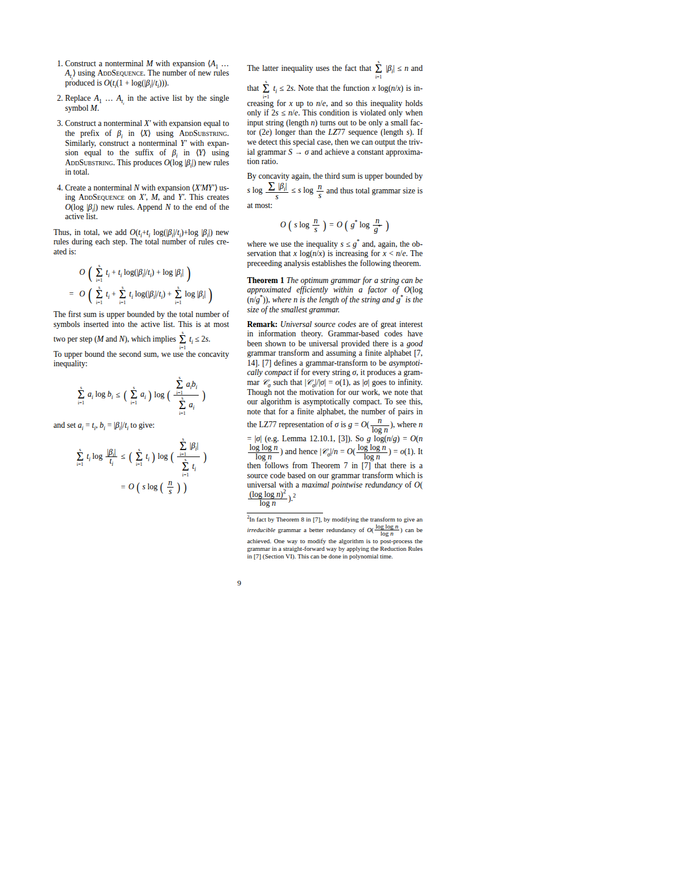Construct a nonterminal M with expansion ⟨A1 … Ati⟩ using AddSequence. The number of new rules produced is O(ti(1 + log(|βi|/ti))).
Replace A1 … Ati in the active list by the single symbol M.
Construct a nonterminal X′ with expansion equal to the prefix of βi in ⟨X⟩ using AddSubstring. Similarly, construct a nonterminal Y′ with expansion equal to the suffix of βi in ⟨Y⟩ using AddSubstring. This produces O(log |βi|) new rules in total.
Create a nonterminal N with expansion ⟨X′MY′⟩ using AddSequence on X′, M, and Y′. This creates O(log |βi|) new rules. Append N to the end of the active list.
Thus, in total, we add O(ti+ti log(|βi|/ti)+log |βi|) new rules during each step. The total number of rules created is:
| | | O ( s Σ i=1 t i + t i log(/ β i // t i ) + log / β i / ) |
| = | | O ( s Σ i=1 t i + s Σ i=1 t i log(/ β i // t i ) + s Σ i=1 log / β i / ) |
The first sum is upper bounded by the total number of symbols inserted into the active list. This is at most two per step (M and N), which implies sΣi=1 ti ≤ 2s.
To upper bound the second sum, we use the concavity inequality:
| s Σ i=1 a i log b i | ≤ | ( s Σ i=1 a i ) log ( s Σ i=1 a i b i s Σ i=1 a i ) |
and set ai = ti, bi = |βi|/ti to give:
| s Σ i=1 t i log / β i / t i | ≤ | ( s Σ i=1 t i ) log ( s Σ i=1 / β i / s Σ i=1 t i ) |
| | = | O ( s log ( n s ) ) |
The latter inequality uses the fact that sΣi=1 |βi| ≤ n and that sΣi=1 ti ≤ 2s. Note that the function x log(n/x) is increasing for x up to n/e, and so this inequality holds only if 2s ≤ n/e. This condition is violated only when input string (length n) turns out to be only a small factor (2e) longer than the LZ77 sequence (length s). If we detect this special case, then we can output the trivial grammar S → σ and achieve a constant approximation ratio.
By concavity again, the third sum is upper bounded by s log Σ |βi|s ≤ s log ns and thus total grammar size is at most:
| O ( s log n s ) | = | O ( g * log n g * ) |
where we use the inequality s ≤ g* and, again, the observation that x log(n/x) is increasing for x < n/e. The preceeding analysis establishes the following theorem.
Theorem 1 The optimum grammar for a string can be approximated efficiently within a factor of O(log (n/g*)), where n is the length of the string and g* is the size of the smallest grammar.
Remark: Universal source codes are of great interest in information theory. Grammar-based codes have been shown to be universal provided there is a good grammar transform and assuming a finite alphabet [7, 14]. [7] defines a grammar-transform to be asymptotically compact if for every string σ, it produces a grammar 𝒞σ such that |𝒞σ|/|σ| = o(1), as |σ| goes to infinity. Though not the motivation for our work, we note that our algorithm is asymptotically compact. To see this, note that for a finite alphabet, the number of pairs in the LZ77 representation of σ is g = O(nlog n), where n = |σ| (e.g. Lemma 12.10.1, [3]). So g log(n/g) = O(nlog log n log n) and hence |𝒞σ|/n = O(log log n log n) = o(1). It then follows from Theorem 7 in [7] that there is a source code based on our grammar transform which is universal with a maximal pointwise redundancy of O((log log n)2 log n).2
2In fact by Theorem 8 in [7], by modifying the transform to give an irreducible grammar a better redundancy of O(log log n log n) can be achieved. One way to modify the algorithm is to post-process the grammar in a straight-forward way by applying the Reduction Rules in [7] (Section VI). This can be done in polynomial time.
9